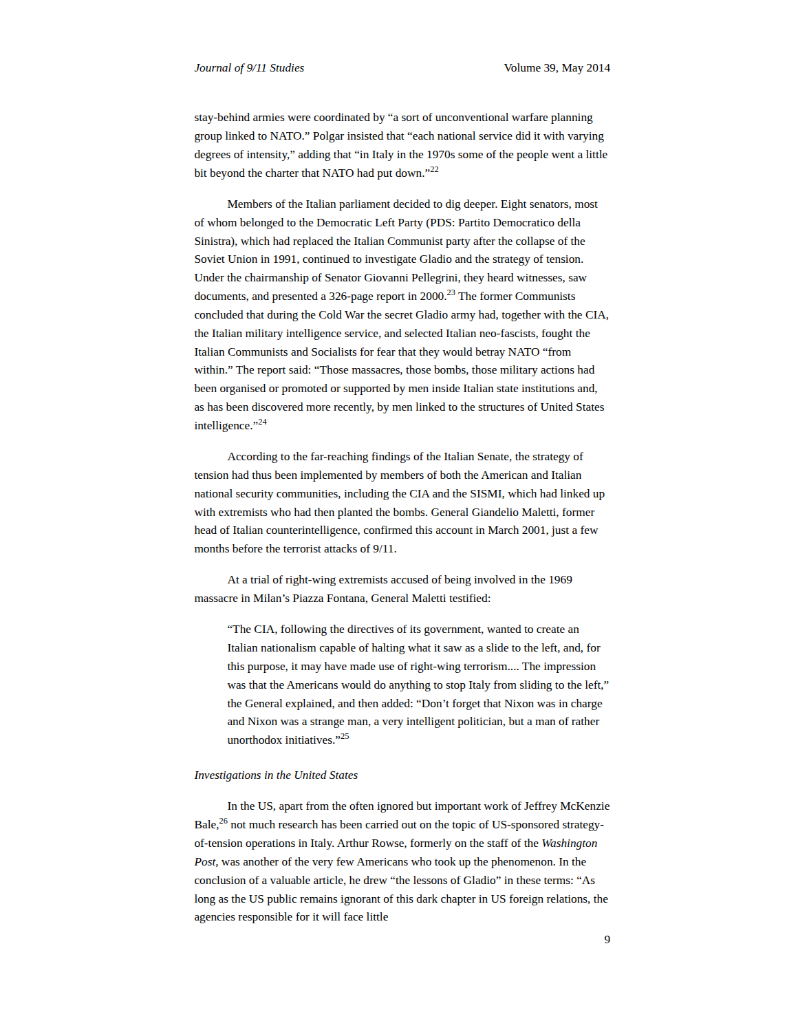Journal of 9/11 Studies Volume 39, May 2014
stay-behind armies were coordinated by “a sort of unconventional warfare planning group linked to NATO.” Polgar insisted that “each national service did it with varying degrees of intensity,” adding that “in Italy in the 1970s some of the people went a little bit beyond the charter that NATO had put down.”22
Members of the Italian parliament decided to dig deeper. Eight senators, most of whom belonged to the Democratic Left Party (PDS: Partito Democratico della Sinistra), which had replaced the Italian Communist party after the collapse of the Soviet Union in 1991, continued to investigate Gladio and the strategy of tension. Under the chairmanship of Senator Giovanni Pellegrini, they heard witnesses, saw documents, and presented a 326-page report in 2000.23 The former Communists concluded that during the Cold War the secret Gladio army had, together with the CIA, the Italian military intelligence service, and selected Italian neo-fascists, fought the Italian Communists and Socialists for fear that they would betray NATO “from within.” The report said: “Those massacres, those bombs, those military actions had been organised or promoted or supported by men inside Italian state institutions and, as has been discovered more recently, by men linked to the structures of United States intelligence.”24
According to the far-reaching findings of the Italian Senate, the strategy of tension had thus been implemented by members of both the American and Italian national security communities, including the CIA and the SISMI, which had linked up with extremists who had then planted the bombs. General Giandelio Maletti, former head of Italian counterintelligence, confirmed this account in March 2001, just a few months before the terrorist attacks of 9/11.
At a trial of right-wing extremists accused of being involved in the 1969 massacre in Milan’s Piazza Fontana, General Maletti testified:
“The CIA, following the directives of its government, wanted to create an Italian nationalism capable of halting what it saw as a slide to the left, and, for this purpose, it may have made use of right-wing terrorism.... The impression was that the Americans would do anything to stop Italy from sliding to the left,” the General explained, and then added: “Don’t forget that Nixon was in charge and Nixon was a strange man, a very intelligent politician, but a man of rather unorthodox initiatives.”25
Investigations in the United States
In the US, apart from the often ignored but important work of Jeffrey McKenzie Bale,26 not much research has been carried out on the topic of US-sponsored strategy-of-tension operations in Italy. Arthur Rowse, formerly on the staff of the Washington Post, was another of the very few Americans who took up the phenomenon. In the conclusion of a valuable article, he drew “the lessons of Gladio” in these terms: “As long as the US public remains ignorant of this dark chapter in US foreign relations, the agencies responsible for it will face little
9